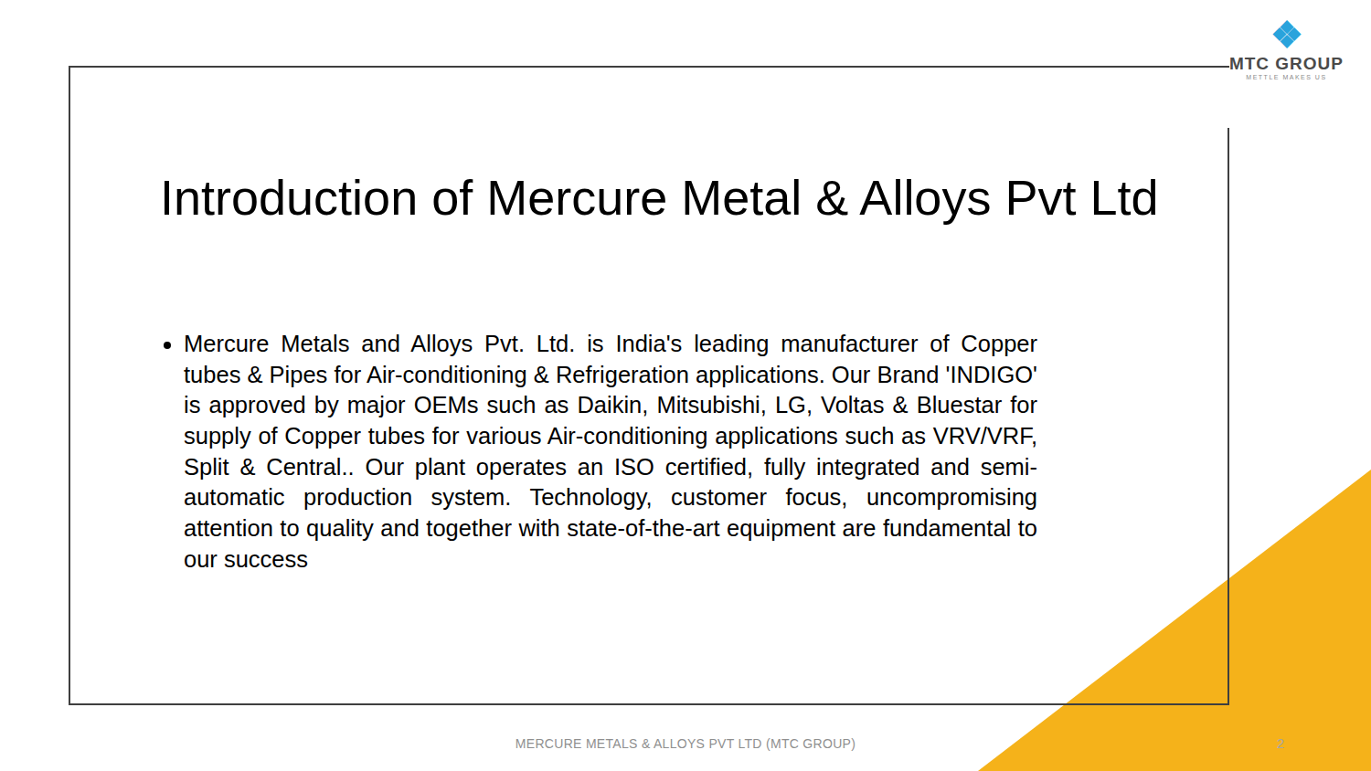❖
MTC GROUP
METTLE MAKES US
Introduction of Mercure Metal & Alloys Pvt Ltd
Mercure Metals and Alloys Pvt. Ltd. is India's leading manufacturer of Copper tubes & Pipes for Air-conditioning & Refrigeration applications. Our Brand 'INDIGO' is approved by major OEMs such as Daikin, Mitsubishi, LG, Voltas & Bluestar for supply of Copper tubes for various Air-conditioning applications such as VRV/VRF, Split & Central.. Our plant operates an ISO certified, fully integrated and semi-automatic production system. Technology, customer focus, uncompromising attention to quality and together with state-of-the-art equipment are fundamental to our success
MERCURE METALS & ALLOYS PVT LTD (MTC GROUP)
2